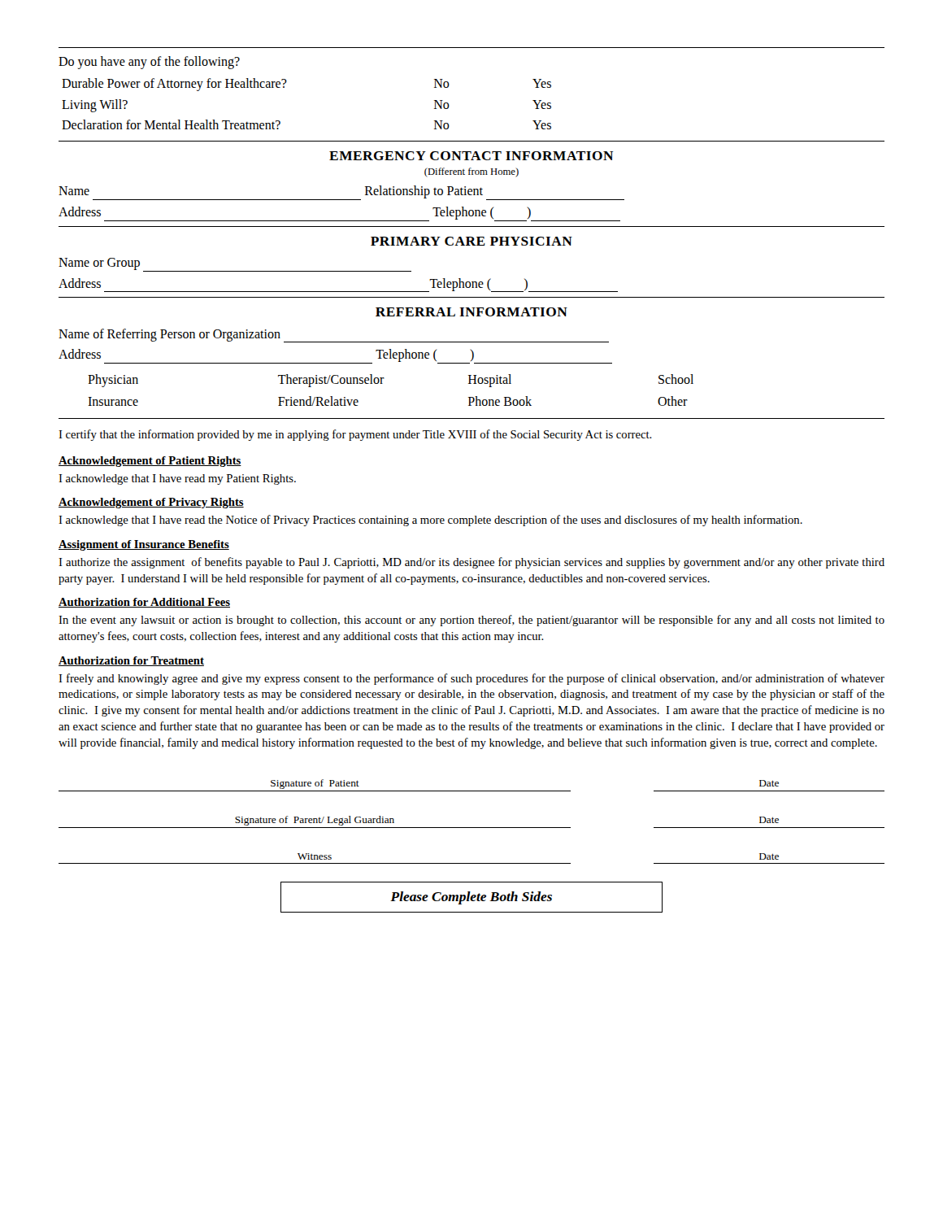Do you have any of the following?
| Durable Power of Attorney for Healthcare? | No | Yes | |
| Living Will? | No | Yes | |
| Declaration for Mental Health Treatment? | No | Yes | |
EMERGENCY CONTACT INFORMATION
(Different from Home)
Name Relationship to Patient
Address Telephone ( )
PRIMARY CARE PHYSICIAN
Name or Group
Address Telephone ( )
REFERRAL INFORMATION
Name of Referring Person or Organization
Address Telephone ( )
| Physician | Therapist/Counselor | Hospital | School |
| Insurance | Friend/Relative | Phone Book | Other |
I certify that the information provided by me in applying for payment under Title XVIII of the Social Security Act is correct.
Acknowledgement of Patient Rights
I acknowledge that I have read my Patient Rights.
Acknowledgement of Privacy Rights
I acknowledge that I have read the Notice of Privacy Practices containing a more complete description of the uses and disclosures of my health information.
Assignment of Insurance Benefits
I authorize the assignment of benefits payable to Paul J. Capriotti, MD and/or its designee for physician services and supplies by government and/or any other private third party payer. I understand I will be held responsible for payment of all co-payments, co-insurance, deductibles and non-covered services.
Authorization for Additional Fees
In the event any lawsuit or action is brought to collection, this account or any portion thereof, the patient/guarantor will be responsible for any and all costs not limited to attorney's fees, court costs, collection fees, interest and any additional costs that this action may incur.
Authorization for Treatment
I freely and knowingly agree and give my express consent to the performance of such procedures for the purpose of clinical observation, and/or administration of whatever medications, or simple laboratory tests as may be considered necessary or desirable, in the observation, diagnosis, and treatment of my case by the physician or staff of the clinic. I give my consent for mental health and/or addictions treatment in the clinic of Paul J. Capriotti, M.D. and Associates. I am aware that the practice of medicine is no an exact science and further state that no guarantee has been or can be made as to the results of the treatments or examinations in the clinic. I declare that I have provided or will provide financial, family and medical history information requested to the best of my knowledge, and believe that such information given is true, correct and complete.
Signature of Patient
Date
Signature of Parent/ Legal Guardian
Date
Witness
Date
Please Complete Both Sides